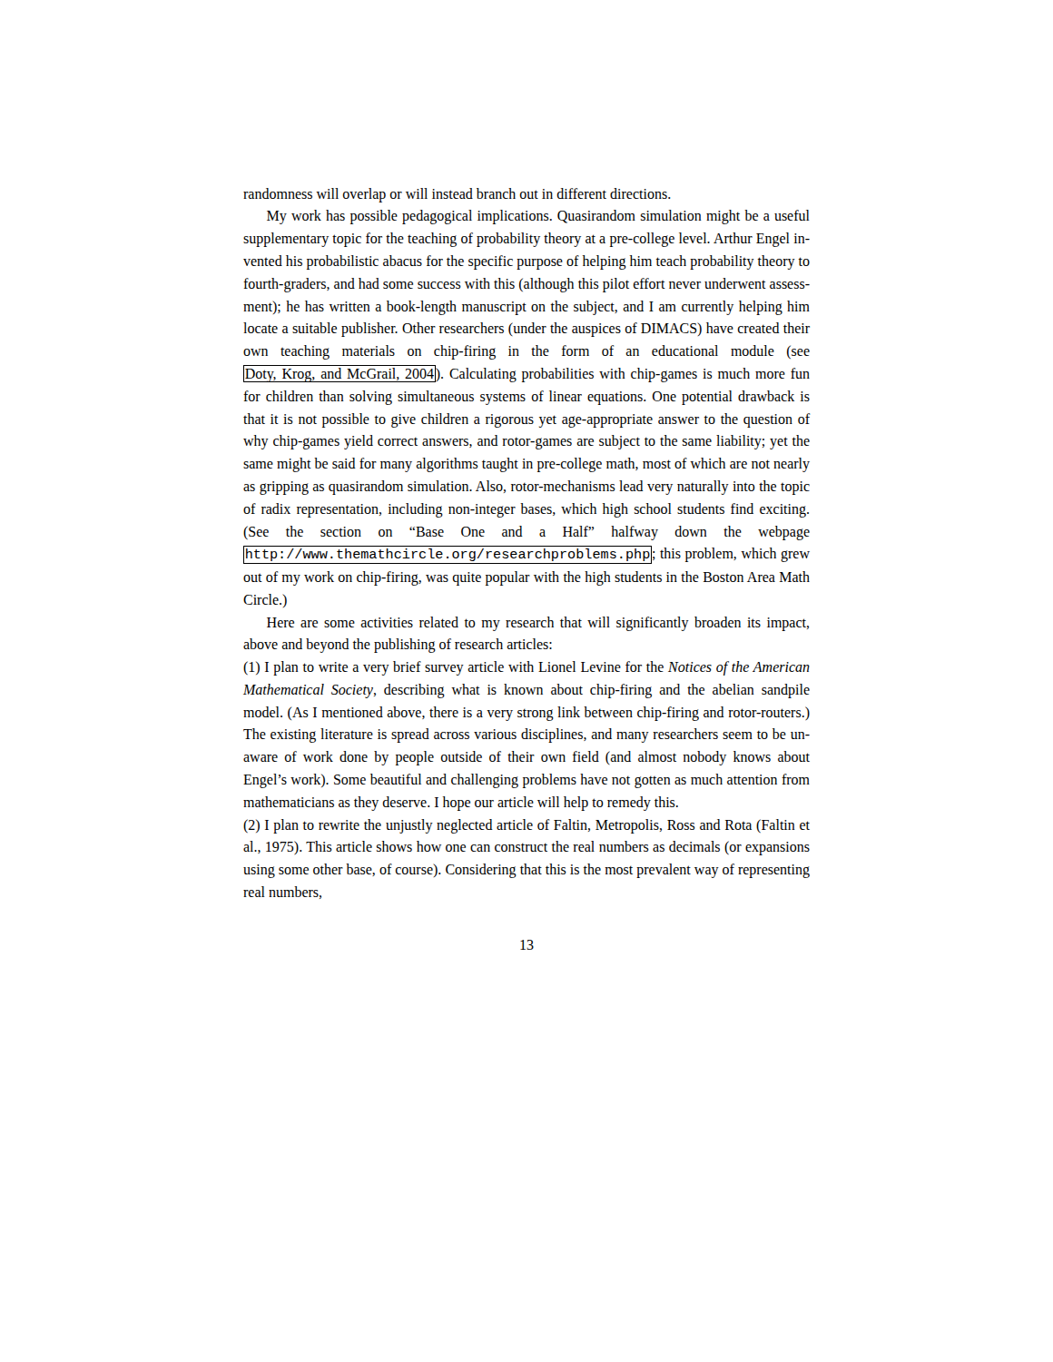randomness will overlap or will instead branch out in different directions.
My work has possible pedagogical implications. Quasirandom simulation might be a useful supplementary topic for the teaching of probability theory at a pre-college level. Arthur Engel invented his probabilistic abacus for the specific purpose of helping him teach probability theory to fourth-graders, and had some success with this (although this pilot effort never underwent assessment); he has written a book-length manuscript on the subject, and I am currently helping him locate a suitable publisher. Other researchers (under the auspices of DIMACS) have created their own teaching materials on chip-firing in the form of an educational module (see Doty, Krog, and McGrail, 2004). Calculating probabilities with chip-games is much more fun for children than solving simultaneous systems of linear equations. One potential drawback is that it is not possible to give children a rigorous yet age-appropriate answer to the question of why chip-games yield correct answers, and rotor-games are subject to the same liability; yet the same might be said for many algorithms taught in pre-college math, most of which are not nearly as gripping as quasirandom simulation. Also, rotor-mechanisms lead very naturally into the topic of radix representation, including non-integer bases, which high school students find exciting. (See the section on “Base One and a Half” halfway down the webpage http://www.themathcircle.org/researchproblems.php; this problem, which grew out of my work on chip-firing, was quite popular with the high students in the Boston Area Math Circle.)
Here are some activities related to my research that will significantly broaden its impact, above and beyond the publishing of research articles:
(1) I plan to write a very brief survey article with Lionel Levine for the Notices of the American Mathematical Society, describing what is known about chip-firing and the abelian sandpile model. (As I mentioned above, there is a very strong link between chip-firing and rotor-routers.) The existing literature is spread across various disciplines, and many researchers seem to be unaware of work done by people outside of their own field (and almost nobody knows about Engel’s work). Some beautiful and challenging problems have not gotten as much attention from mathematicians as they deserve. I hope our article will help to remedy this.
(2) I plan to rewrite the unjustly neglected article of Faltin, Metropolis, Ross and Rota (Faltin et al., 1975). This article shows how one can construct the real numbers as decimals (or expansions using some other base, of course). Considering that this is the most prevalent way of representing real numbers,
13